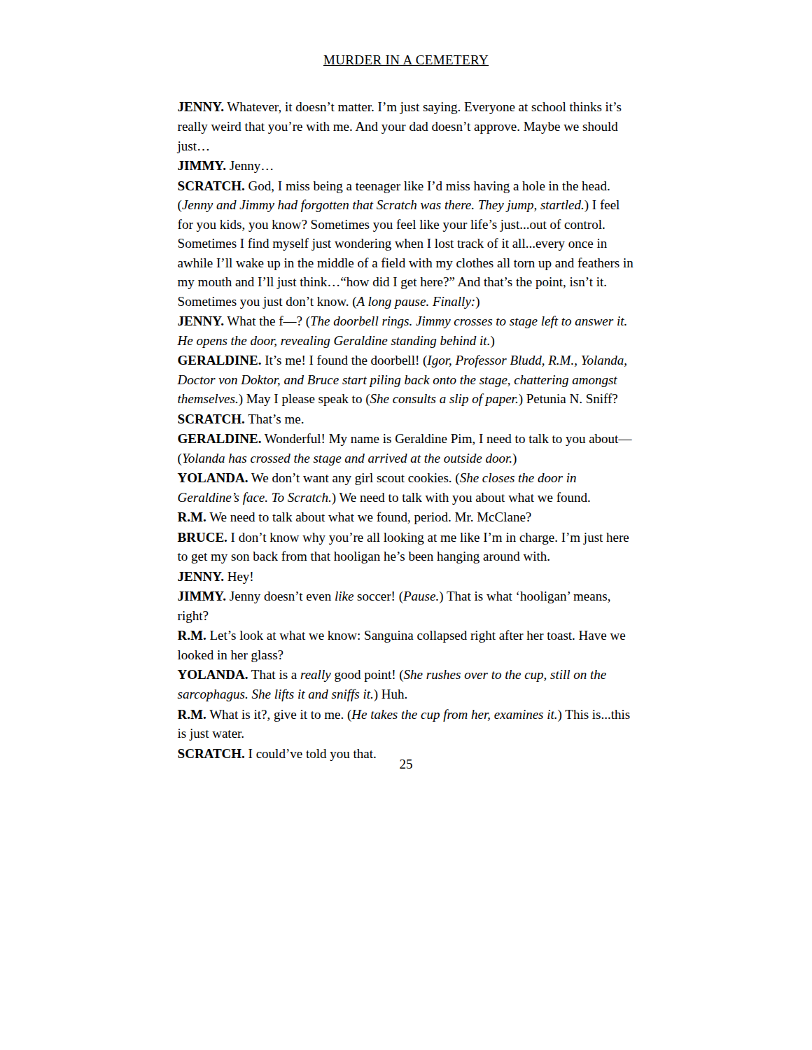MURDER IN A CEMETERY
JENNY. Whatever, it doesn’t matter. I’m just saying. Everyone at school thinks it’s really weird that you’re with me. And your dad doesn’t approve. Maybe we should just…
JIMMY. Jenny…
SCRATCH. God, I miss being a teenager like I’d miss having a hole in the head. (Jenny and Jimmy had forgotten that Scratch was there. They jump, startled.) I feel for you kids, you know? Sometimes you feel like your life’s just...out of control. Sometimes I find myself just wondering when I lost track of it all...every once in awhile I’ll wake up in the middle of a field with my clothes all torn up and feathers in my mouth and I’ll just think…“how did I get here?” And that’s the point, isn’t it. Sometimes you just don’t know. (A long pause. Finally:)
JENNY. What the f—? (The doorbell rings. Jimmy crosses to stage left to answer it. He opens the door, revealing Geraldine standing behind it.)
GERALDINE. It’s me! I found the doorbell! (Igor, Professor Bludd, R.M., Yolanda, Doctor von Doktor, and Bruce start piling back onto the stage, chattering amongst themselves.) May I please speak to (She consults a slip of paper.) Petunia N. Sniff?
SCRATCH. That’s me.
GERALDINE. Wonderful! My name is Geraldine Pim, I need to talk to you about— (Yolanda has crossed the stage and arrived at the outside door.)
YOLANDA. We don’t want any girl scout cookies. (She closes the door in Geraldine’s face. To Scratch.) We need to talk with you about what we found.
R.M. We need to talk about what we found, period. Mr. McClane?
BRUCE. I don’t know why you’re all looking at me like I’m in charge. I’m just here to get my son back from that hooligan he’s been hanging around with.
JENNY. Hey!
JIMMY. Jenny doesn’t even like soccer! (Pause.) That is what ‘hooligan’ means, right?
R.M. Let’s look at what we know: Sanguina collapsed right after her toast. Have we looked in her glass?
YOLANDA. That is a really good point! (She rushes over to the cup, still on the sarcophagus. She lifts it and sniffs it.) Huh.
R.M. What is it?, give it to me. (He takes the cup from her, examines it.) This is...this is just water.
SCRATCH. I could’ve told you that.
25